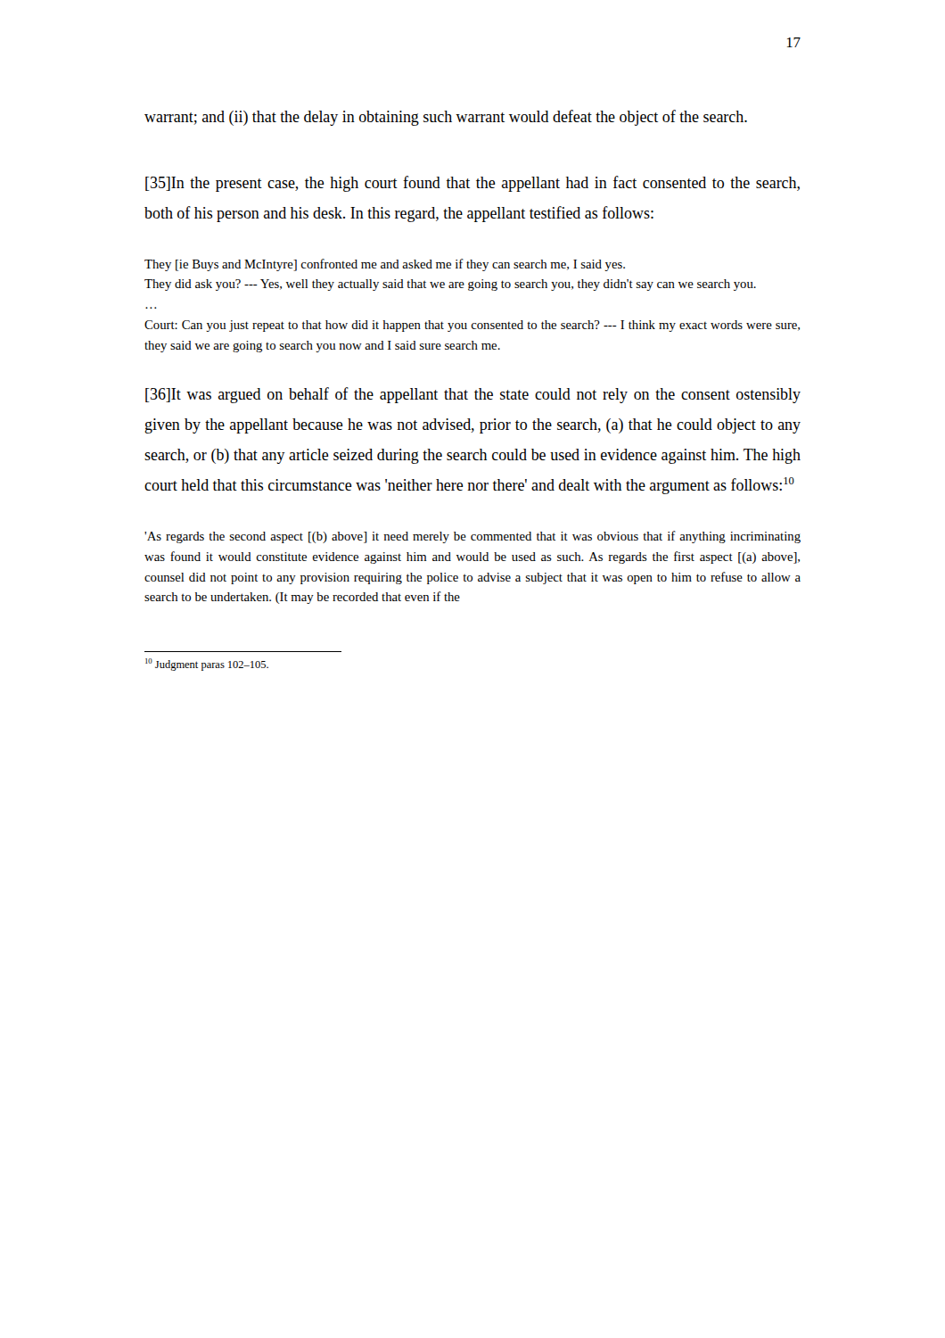17
warrant; and (ii) that the delay in obtaining such warrant would defeat the object of the search.
[35] In the present case, the high court found that the appellant had in fact consented to the search, both of his person and his desk. In this regard, the appellant testified as follows:
They [ie Buys and McIntyre] confronted me and asked me if they can search me, I said yes.
They did ask you? --- Yes, well they actually said that we are going to search you, they didn't say can we search you.
…
Court: Can you just repeat to that how did it happen that you consented to the search? --- I think my exact words were sure, they said we are going to search you now and I said sure search me.
[36] It was argued on behalf of the appellant that the state could not rely on the consent ostensibly given by the appellant because he was not advised, prior to the search, (a) that he could object to any search, or (b) that any article seized during the search could be used in evidence against him. The high court held that this circumstance was 'neither here nor there' and dealt with the argument as follows:10
'As regards the second aspect [(b) above] it need merely be commented that it was obvious that if anything incriminating was found it would constitute evidence against him and would be used as such. As regards the first aspect [(a) above], counsel did not point to any provision requiring the police to advise a subject that it was open to him to refuse to allow a search to be undertaken. (It may be recorded that even if the
10 Judgment paras 102–105.